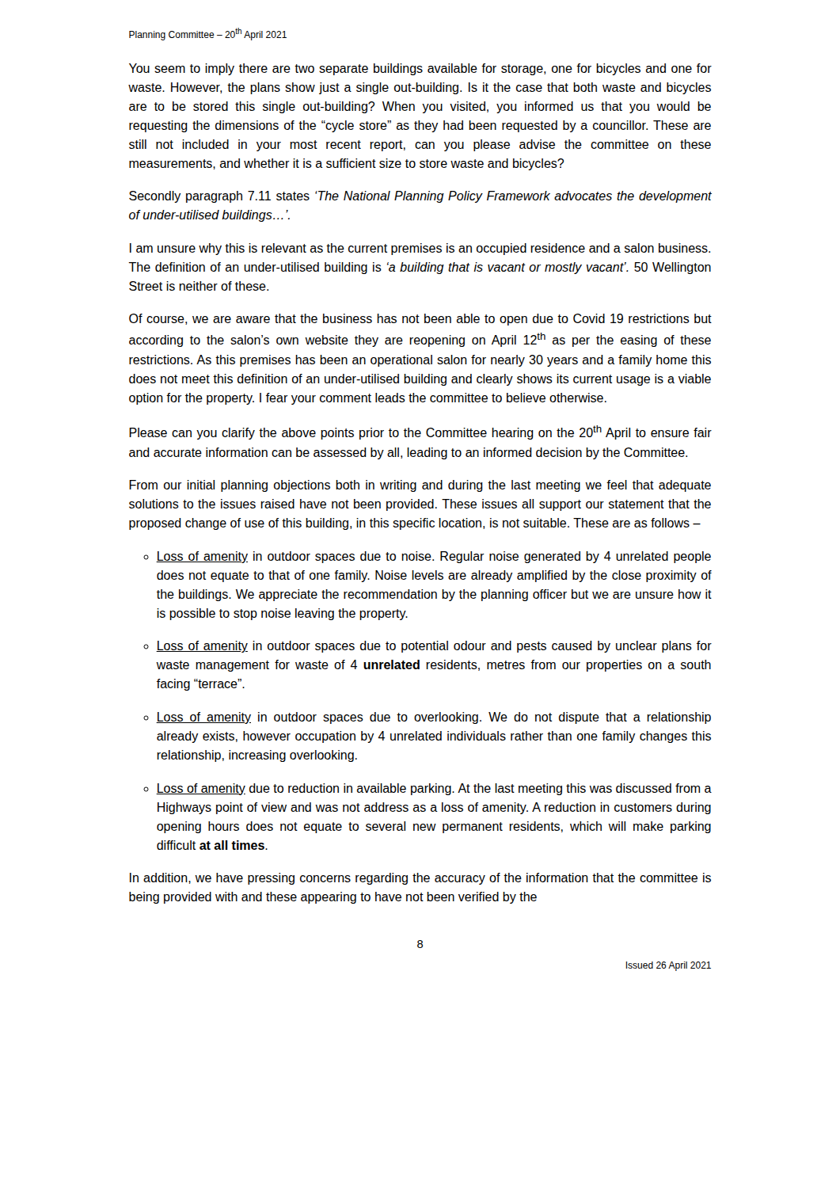Planning Committee – 20th April 2021
You seem to imply there are two separate buildings available for storage, one for bicycles and one for waste. However, the plans show just a single out-building. Is it the case that both waste and bicycles are to be stored this single out-building? When you visited, you informed us that you would be requesting the dimensions of the “cycle store” as they had been requested by a councillor. These are still not included in your most recent report, can you please advise the committee on these measurements, and whether it is a sufficient size to store waste and bicycles?
Secondly paragraph 7.11 states ‘The National Planning Policy Framework advocates the development of under-utilised buildings…’.
I am unsure why this is relevant as the current premises is an occupied residence and a salon business. The definition of an under-utilised building is ‘a building that is vacant or mostly vacant’. 50 Wellington Street is neither of these.
Of course, we are aware that the business has not been able to open due to Covid 19 restrictions but according to the salon’s own website they are reopening on April 12th as per the easing of these restrictions. As this premises has been an operational salon for nearly 30 years and a family home this does not meet this definition of an under-utilised building and clearly shows its current usage is a viable option for the property. I fear your comment leads the committee to believe otherwise.
Please can you clarify the above points prior to the Committee hearing on the 20th April to ensure fair and accurate information can be assessed by all, leading to an informed decision by the Committee.
From our initial planning objections both in writing and during the last meeting we feel that adequate solutions to the issues raised have not been provided. These issues all support our statement that the proposed change of use of this building, in this specific location, is not suitable. These are as follows –
Loss of amenity in outdoor spaces due to noise. Regular noise generated by 4 unrelated people does not equate to that of one family. Noise levels are already amplified by the close proximity of the buildings. We appreciate the recommendation by the planning officer but we are unsure how it is possible to stop noise leaving the property.
Loss of amenity in outdoor spaces due to potential odour and pests caused by unclear plans for waste management for waste of 4 unrelated residents, metres from our properties on a south facing “terrace”.
Loss of amenity in outdoor spaces due to overlooking. We do not dispute that a relationship already exists, however occupation by 4 unrelated individuals rather than one family changes this relationship, increasing overlooking.
Loss of amenity due to reduction in available parking. At the last meeting this was discussed from a Highways point of view and was not address as a loss of amenity. A reduction in customers during opening hours does not equate to several new permanent residents, which will make parking difficult at all times.
In addition, we have pressing concerns regarding the accuracy of the information that the committee is being provided with and these appearing to have not been verified by the
8
Issued 26 April 2021